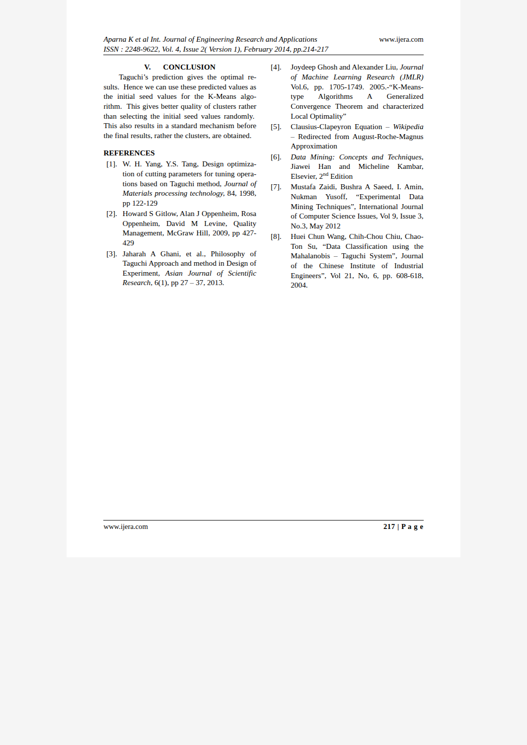Aparna K et al Int. Journal of Engineering Research and Applications www.ijera.com
ISSN : 2248-9622, Vol. 4, Issue 2( Version 1), February 2014, pp.214-217
V. CONCLUSION
Taguchi’s prediction gives the optimal results. Hence we can use these predicted values as the initial seed values for the K-Means algorithm. This gives better quality of clusters rather than selecting the initial seed values randomly. This also results in a standard mechanism before the final results, rather the clusters, are obtained.
REFERENCES
[1]. W. H. Yang, Y.S. Tang, Design optimization of cutting parameters for tuning operations based on Taguchi method, Journal of Materials processing technology, 84, 1998, pp 122-129
[2]. Howard S Gitlow, Alan J Oppenheim, Rosa Oppenheim, David M Levine, Quality Management, McGraw Hill, 2009, pp 427-429
[3]. Jaharah A Ghani, et al., Philosophy of Taguchi Approach and method in Design of Experiment, Asian Journal of Scientific Research, 6(1), pp 27 – 37, 2013.
[4]. Joydeep Ghosh and Alexander Liu, Journal of Machine Learning Research (JMLR) Vol.6, pp. 1705-1749. 2005.-“K-Means-type Algorithms A Generalized Convergence Theorem and characterized Local Optimality”
[5]. Clausius-Clapeyron Equation – Wikipedia – Redirected from August-Roche-Magnus Approximation
[6]. Data Mining: Concepts and Techniques, Jiawei Han and Micheline Kambar, Elsevier, 2nd Edition
[7]. Mustafa Zaidi, Bushra A Saeed, I. Amin, Nukman Yusoff, “Experimental Data Mining Techniques”, International Journal of Computer Science Issues, Vol 9, Issue 3, No.3, May 2012
[8]. Huei Chun Wang, Chih-Chou Chiu, Chao-Ton Su, “Data Classification using the Mahalanobis – Taguchi System”, Journal of the Chinese Institute of Industrial Engineers”, Vol 21, No, 6, pp. 608-618, 2004.
www.ijera.com 217 | P a g e